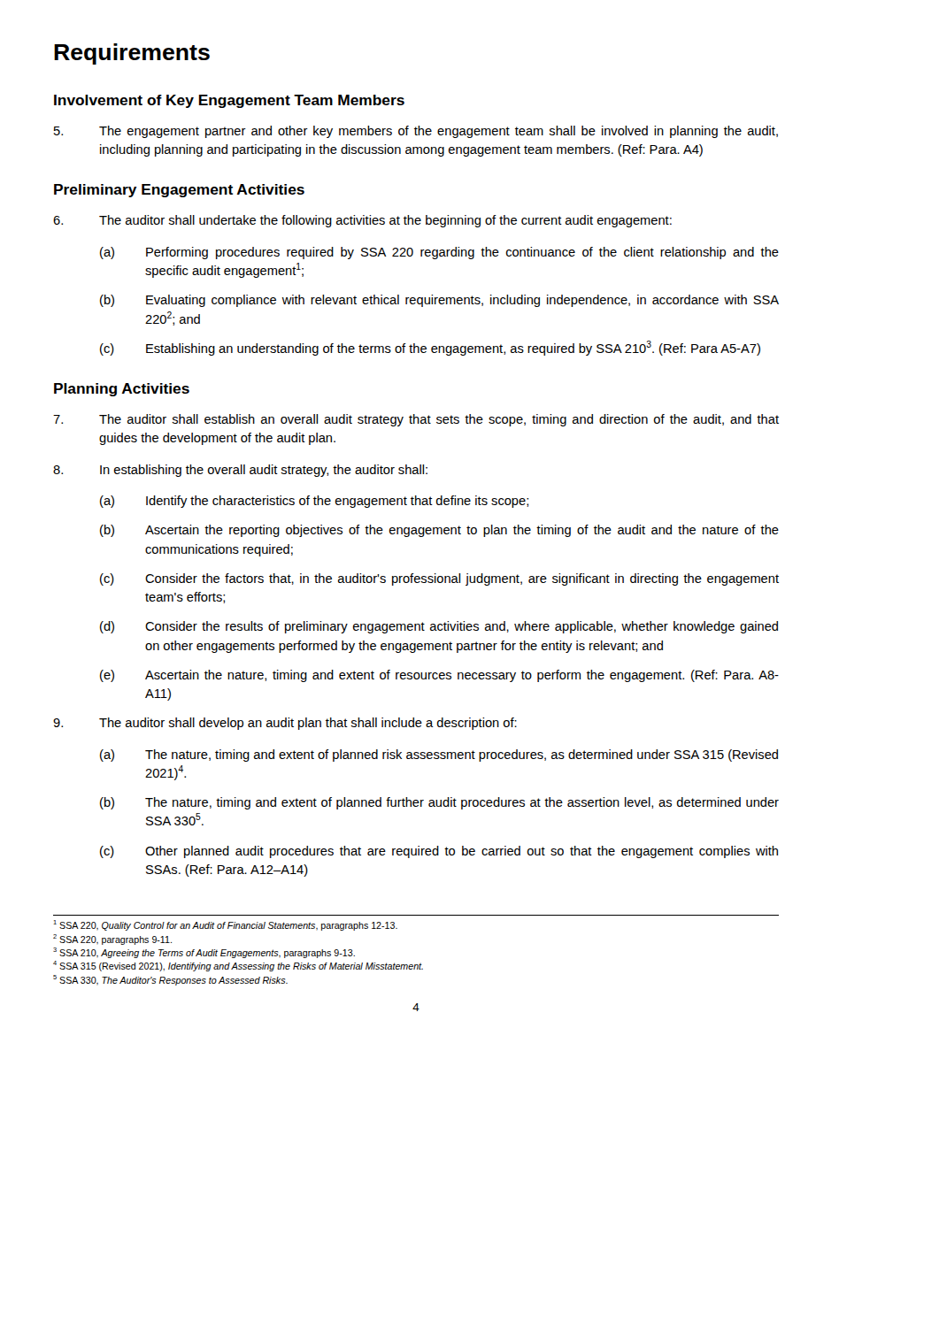Requirements
Involvement of Key Engagement Team Members
5.
The engagement partner and other key members of the engagement team shall be involved in planning the audit, including planning and participating in the discussion among engagement team members. (Ref: Para. A4)
Preliminary Engagement Activities
6.
The auditor shall undertake the following activities at the beginning of the current audit engagement:
(a)
Performing procedures required by SSA 220 regarding the continuance of the client relationship and the specific audit engagement1;
(b)
Evaluating compliance with relevant ethical requirements, including independence, in accordance with SSA 2202; and
(c)
Establishing an understanding of the terms of the engagement, as required by SSA 2103. (Ref: Para A5-A7)
Planning Activities
7.
The auditor shall establish an overall audit strategy that sets the scope, timing and direction of the audit, and that guides the development of the audit plan.
8.
In establishing the overall audit strategy, the auditor shall:
(a)
Identify the characteristics of the engagement that define its scope;
(b)
Ascertain the reporting objectives of the engagement to plan the timing of the audit and the nature of the communications required;
(c)
Consider the factors that, in the auditor's professional judgment, are significant in directing the engagement team's efforts;
(d)
Consider the results of preliminary engagement activities and, where applicable, whether knowledge gained on other engagements performed by the engagement partner for the entity is relevant; and
(e)
Ascertain the nature, timing and extent of resources necessary to perform the engagement. (Ref: Para. A8-A11)
9.
The auditor shall develop an audit plan that shall include a description of:
(a)
The nature, timing and extent of planned risk assessment procedures, as determined under SSA 315 (Revised 2021)4.
(b)
The nature, timing and extent of planned further audit procedures at the assertion level, as determined under SSA 3305.
(c)
Other planned audit procedures that are required to be carried out so that the engagement complies with SSAs. (Ref: Para. A12–A14)
1 SSA 220, Quality Control for an Audit of Financial Statements, paragraphs 12-13.
2 SSA 220, paragraphs 9-11.
3 SSA 210, Agreeing the Terms of Audit Engagements, paragraphs 9-13.
4 SSA 315 (Revised 2021), Identifying and Assessing the Risks of Material Misstatement.
5 SSA 330, The Auditor's Responses to Assessed Risks.
4